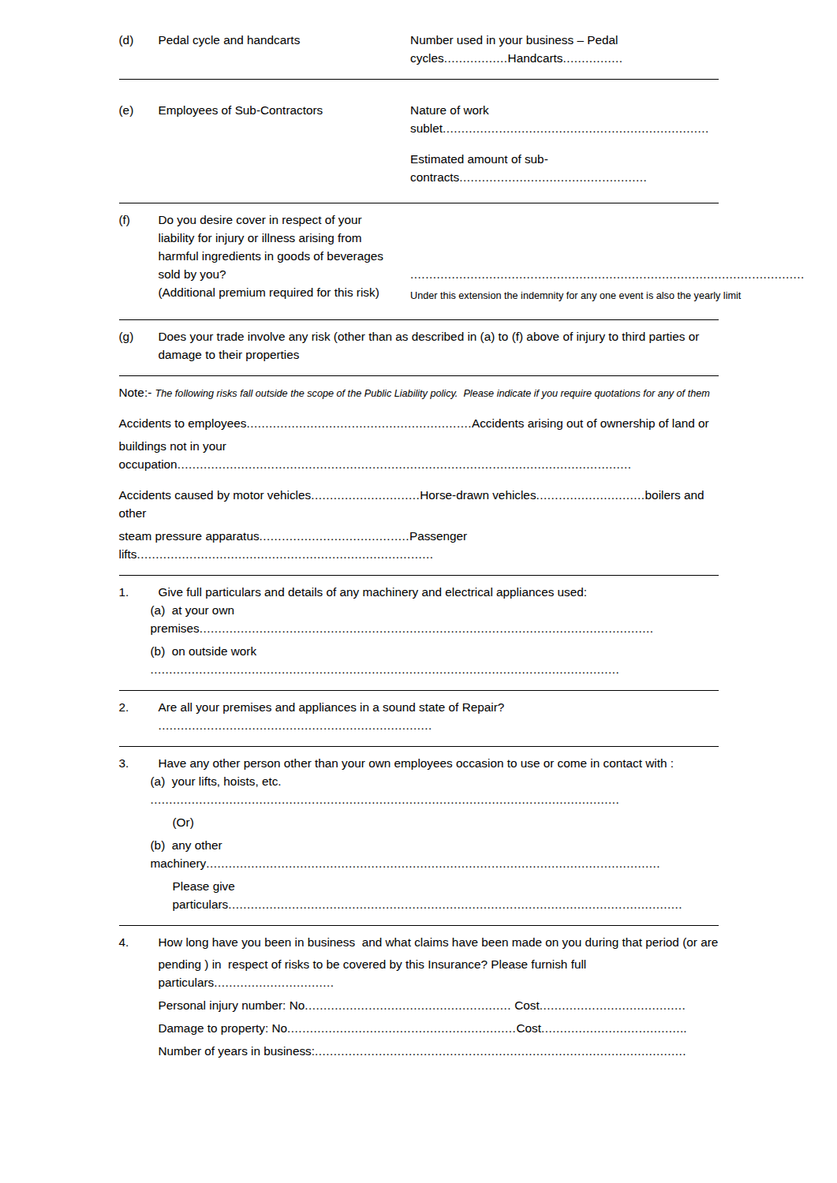(d)
Pedal cycle and handcarts
Number used in your business – Pedal cycles................. Handcarts................
(e)
Employees of Sub-Contractors
Nature of work sublet.......................................................................
Estimated amount of sub-contracts..................................................
(f)
Do you desire cover in respect of your
liability for injury or illness arising from
harmful ingredients in goods of beverages
sold by you?
(Additional premium required for this risk)
.........................................................................................................
Under this extension the indemnity for any one event is also the yearly limit
(g)
Does your trade involve any risk (other than as described in (a) to (f) above of injury to third parties or damage to their properties
Note:- The following risks fall outside the scope of the Public Liability policy. Please indicate if you require quotations for any of them
Accidents to employees............................................................ Accidents arising out of ownership of land or
buildings not in your occupation.........................................................................................................................
Accidents caused by motor vehicles............................. Horse-drawn vehicles............................. boilers and other
steam pressure apparatus........................................ Passenger lifts...............................................................................
1.
Give full particulars and details of any machinery and electrical appliances used:
(a) at your own premises.........................................................................................................................
(b) on outside work .............................................................................................................................
2.
Are all your premises and appliances in a sound state of Repair? .........................................................................
3.
Have any other person other than your own employees occasion to use or come in contact with :
(a) your lifts, hoists, etc. .............................................................................................................................
(Or)
(b) any other machinery.........................................................................................................................
Please give particulars.........................................................................................................................
4.
How long have you been in business and what claims have been made on you during that period (or are
pending ) in respect of risks to be covered by this Insurance? Please furnish full particulars................................
Personal injury number: No....................................................... Cost.......................................
Damage to property: No............................................................. Cost.......................................
Number of years in business:...................................................................................................